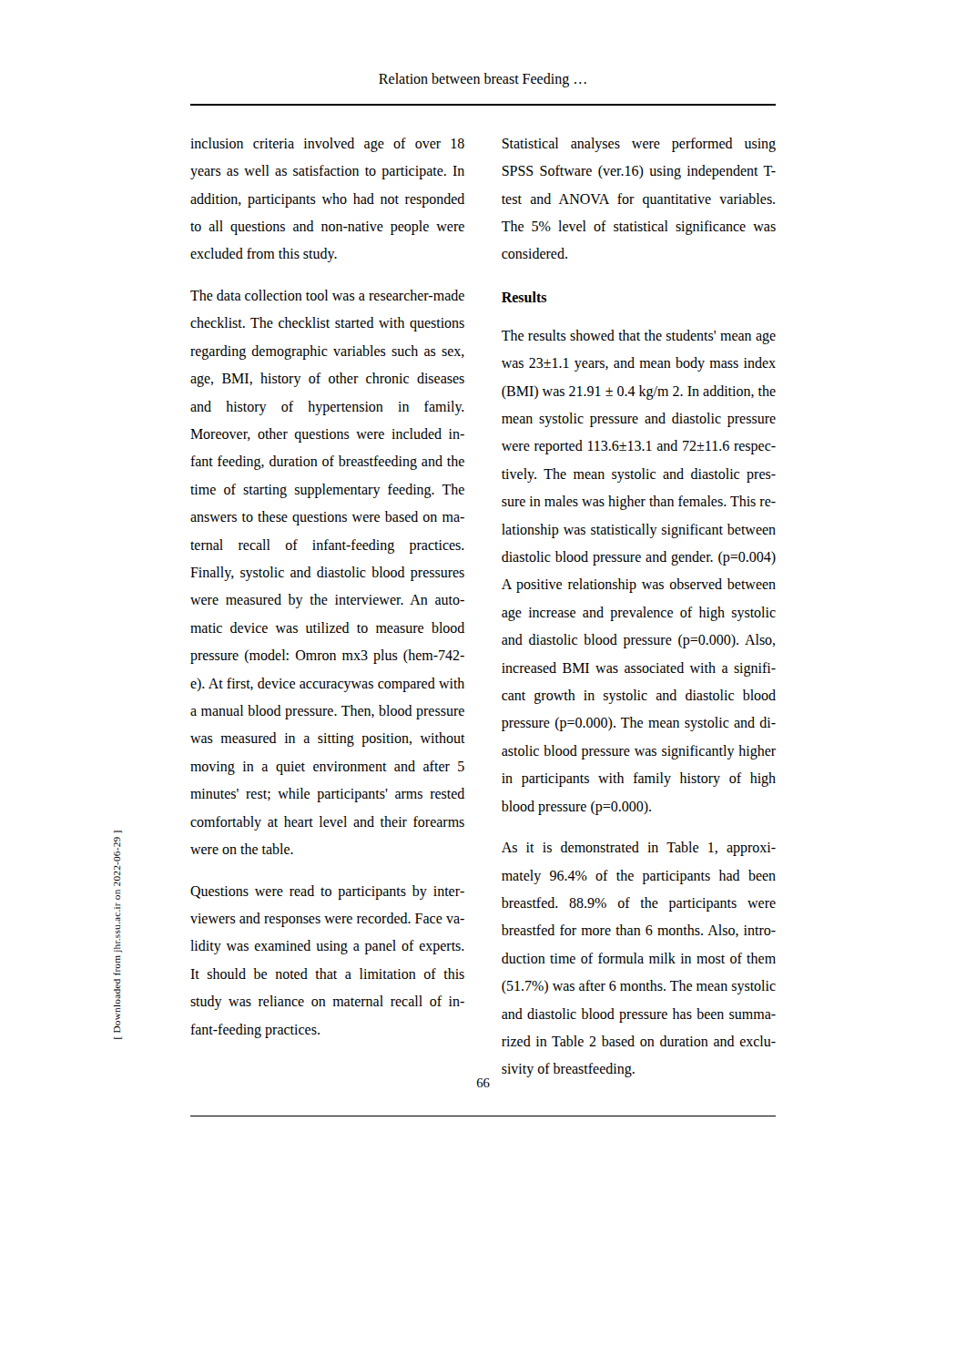Relation between breast Feeding …
inclusion criteria involved age of over 18 years as well as satisfaction to participate. In addition, participants who had not responded to all questions and non-native people were excluded from this study.
The data collection tool was a researcher-made checklist. The checklist started with questions regarding demographic variables such as sex, age, BMI, history of other chronic diseases and history of hypertension in family. Moreover, other questions were included infant feeding, duration of breastfeeding and the time of starting supplementary feeding. The answers to these questions were based on maternal recall of infant-feeding practices. Finally, systolic and diastolic blood pressures were measured by the interviewer. An automatic device was utilized to measure blood pressure (model: Omron mx3 plus (hem-742-e). At first, device accuracywas compared with a manual blood pressure. Then, blood pressure was measured in a sitting position, without moving in a quiet environment and after 5 minutes' rest; while participants' arms rested comfortably at heart level and their forearms were on the table.
Questions were read to participants by interviewers and responses were recorded. Face validity was examined using a panel of experts. It should be noted that a limitation of this study was reliance on maternal recall of infant-feeding practices.
Statistical analyses were performed using SPSS Software (ver.16) using independent T-test and ANOVA for quantitative variables. The 5% level of statistical significance was considered.
Results
The results showed that the students' mean age was 23±1.1 years, and mean body mass index (BMI) was 21.91 ± 0.4 kg/m 2. In addition, the mean systolic pressure and diastolic pressure were reported 113.6±13.1 and 72±11.6 respectively. The mean systolic and diastolic pressure in males was higher than females. This relationship was statistically significant between diastolic blood pressure and gender. (p=0.004) A positive relationship was observed between age increase and prevalence of high systolic and diastolic blood pressure (p=0.000). Also, increased BMI was associated with a significant growth in systolic and diastolic blood pressure (p=0.000). The mean systolic and diastolic blood pressure was significantly higher in participants with family history of high blood pressure (p=0.000).
As it is demonstrated in Table 1, approximately 96.4% of the participants had been breastfed. 88.9% of the participants were breastfed for more than 6 months. Also, introduction time of formula milk in most of them (51.7%) was after 6 months. The mean systolic and diastolic blood pressure has been summarized in Table 2 based on duration and exclusivity of breastfeeding.
[ Downloaded from jhr.ssu.ac.ir on 2022-06-29 ]
66